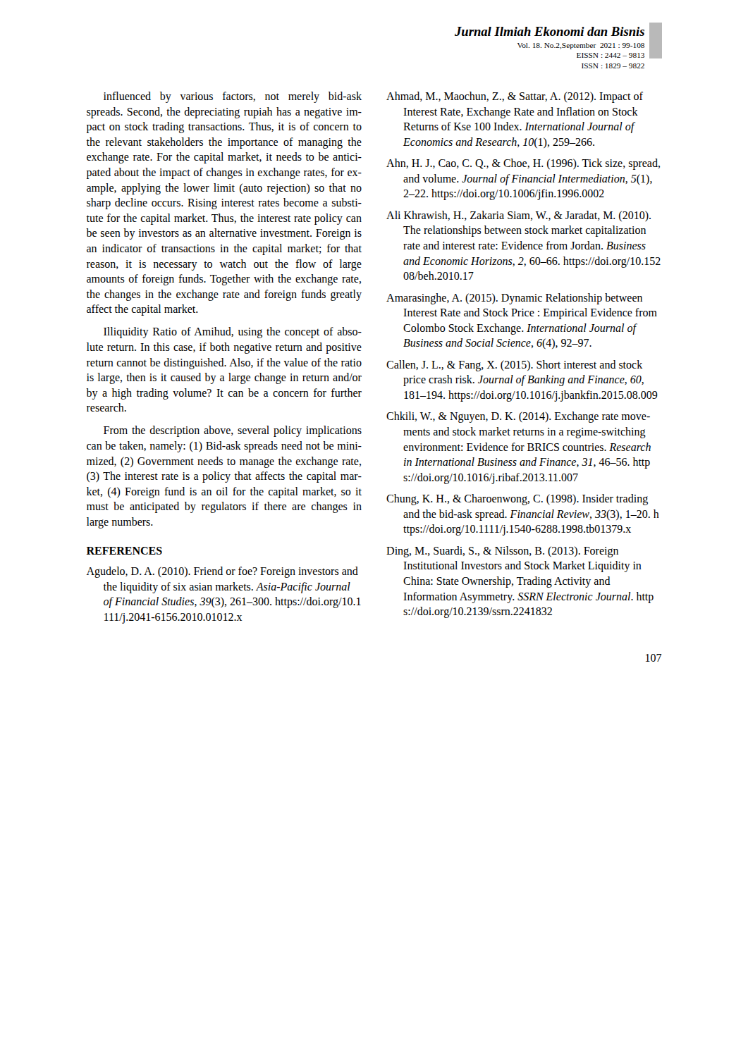Jurnal Ilmiah Ekonomi dan Bisnis
Vol. 18. No.2,September 2021 : 99-108
EISSN : 2442 – 9813
ISSN : 1829 – 9822
influenced by various factors, not merely bid-ask spreads. Second, the depreciating rupiah has a negative impact on stock trading transactions. Thus, it is of concern to the relevant stakeholders the importance of managing the exchange rate. For the capital market, it needs to be anticipated about the impact of changes in exchange rates, for example, applying the lower limit (auto rejection) so that no sharp decline occurs. Rising interest rates become a substitute for the capital market. Thus, the interest rate policy can be seen by investors as an alternative investment. Foreign is an indicator of transactions in the capital market; for that reason, it is necessary to watch out the flow of large amounts of foreign funds. Together with the exchange rate, the changes in the exchange rate and foreign funds greatly affect the capital market.
Illiquidity Ratio of Amihud, using the concept of absolute return. In this case, if both negative return and positive return cannot be distinguished. Also, if the value of the ratio is large, then is it caused by a large change in return and/or by a high trading volume? It can be a concern for further research.
From the description above, several policy implications can be taken, namely: (1) Bid-ask spreads need not be minimized, (2) Government needs to manage the exchange rate, (3) The interest rate is a policy that affects the capital market, (4) Foreign fund is an oil for the capital market, so it must be anticipated by regulators if there are changes in large numbers.
REFERENCES
Agudelo, D. A. (2010). Friend or foe? Foreign investors and the liquidity of six asian markets. Asia-Pacific Journal of Financial Studies, 39(3), 261–300. https://doi.org/10.1111/j.2041-6156.2010.01012.x
Ahmad, M., Maochun, Z., & Sattar, A. (2012). Impact of Interest Rate, Exchange Rate and Inflation on Stock Returns of Kse 100 Index. International Journal of Economics and Research, 10(1), 259–266.
Ahn, H. J., Cao, C. Q., & Choe, H. (1996). Tick size, spread, and volume. Journal of Financial Intermediation, 5(1), 2–22. https://doi.org/10.1006/jfin.1996.0002
Ali Khrawish, H., Zakaria Siam, W., & Jaradat, M. (2010). The relationships between stock market capitalization rate and interest rate: Evidence from Jordan. Business and Economic Horizons, 2, 60–66. https://doi.org/10.15208/beh.2010.17
Amarasinghe, A. (2015). Dynamic Relationship between Interest Rate and Stock Price : Empirical Evidence from Colombo Stock Exchange. International Journal of Business and Social Science, 6(4), 92–97.
Callen, J. L., & Fang, X. (2015). Short interest and stock price crash risk. Journal of Banking and Finance, 60, 181–194. https://doi.org/10.1016/j.jbankfin.2015.08.009
Chkili, W., & Nguyen, D. K. (2014). Exchange rate movements and stock market returns in a regime-switching environment: Evidence for BRICS countries. Research in International Business and Finance, 31, 46–56. https://doi.org/10.1016/j.ribaf.2013.11.007
Chung, K. H., & Charoenwong, C. (1998). Insider trading and the bid-ask spread. Financial Review, 33(3), 1–20. https://doi.org/10.1111/j.1540-6288.1998.tb01379.x
Ding, M., Suardi, S., & Nilsson, B. (2013). Foreign Institutional Investors and Stock Market Liquidity in China: State Ownership, Trading Activity and Information Asymmetry. SSRN Electronic Journal. https://doi.org/10.2139/ssrn.2241832
107